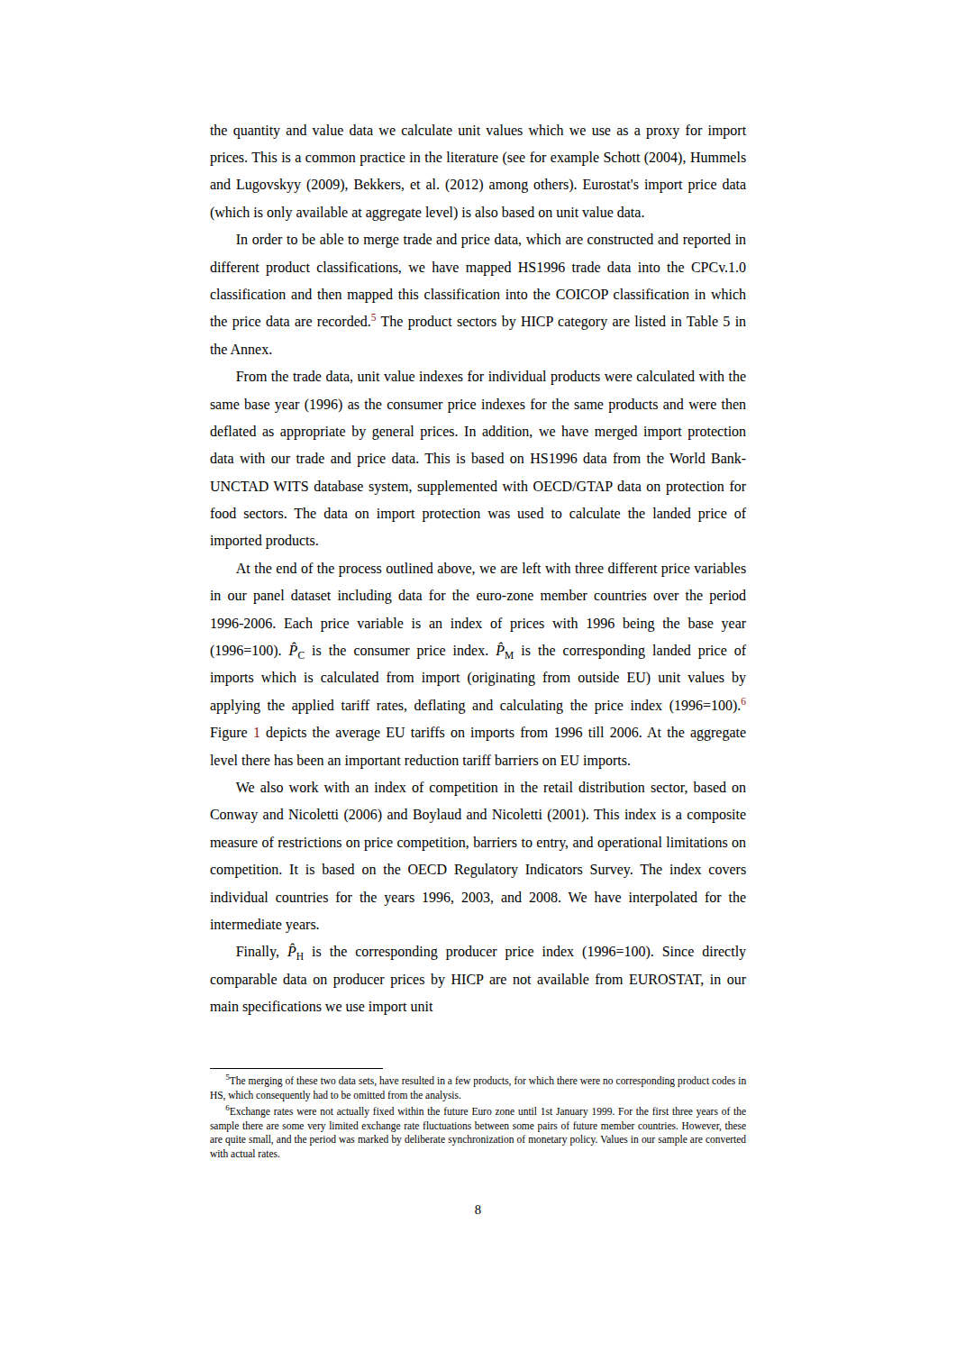the quantity and value data we calculate unit values which we use as a proxy for import prices. This is a common practice in the literature (see for example Schott (2004), Hummels and Lugovskyy (2009), Bekkers, et al. (2012) among others). Eurostat's import price data (which is only available at aggregate level) is also based on unit value data.
In order to be able to merge trade and price data, which are constructed and reported in different product classifications, we have mapped HS1996 trade data into the CPCv.1.0 classification and then mapped this classification into the COICOP classification in which the price data are recorded.5 The product sectors by HICP category are listed in Table 5 in the Annex.
From the trade data, unit value indexes for individual products were calculated with the same base year (1996) as the consumer price indexes for the same products and were then deflated as appropriate by general prices. In addition, we have merged import protection data with our trade and price data. This is based on HS1996 data from the World Bank-UNCTAD WITS database system, supplemented with OECD/GTAP data on protection for food sectors. The data on import protection was used to calculate the landed price of imported products.
At the end of the process outlined above, we are left with three different price variables in our panel dataset including data for the euro-zone member countries over the period 1996-2006. Each price variable is an index of prices with 1996 being the base year (1996=100). P̂C is the consumer price index. P̂M is the corresponding landed price of imports which is calculated from import (originating from outside EU) unit values by applying the applied tariff rates, deflating and calculating the price index (1996=100).6 Figure 1 depicts the average EU tariffs on imports from 1996 till 2006. At the aggregate level there has been an important reduction tariff barriers on EU imports.
We also work with an index of competition in the retail distribution sector, based on Conway and Nicoletti (2006) and Boylaud and Nicoletti (2001). This index is a composite measure of restrictions on price competition, barriers to entry, and operational limitations on competition. It is based on the OECD Regulatory Indicators Survey. The index covers individual countries for the years 1996, 2003, and 2008. We have interpolated for the intermediate years.
Finally, P̂H is the corresponding producer price index (1996=100). Since directly comparable data on producer prices by HICP are not available from EUROSTAT, in our main specifications we use import unit
5The merging of these two data sets, have resulted in a few products, for which there were no corresponding product codes in HS, which consequently had to be omitted from the analysis.
6Exchange rates were not actually fixed within the future Euro zone until 1st January 1999. For the first three years of the sample there are some very limited exchange rate fluctuations between some pairs of future member countries. However, these are quite small, and the period was marked by deliberate synchronization of monetary policy. Values in our sample are converted with actual rates.
8